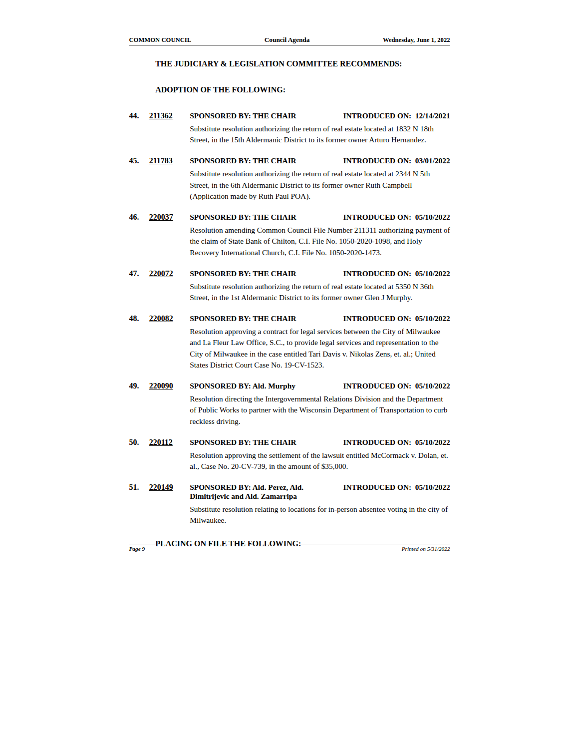COMMON COUNCIL
Council Agenda
Wednesday, June 1, 2022
THE JUDICIARY & LEGISLATION COMMITTEE RECOMMENDS:
ADOPTION OF THE FOLLOWING:
| 44. | 211362 | SPONSORED BY: THE CHAIR INTRODUCED ON: 12/14/2021 Substitute resolution authorizing the return of real estate located at 1832 N 18th Street, in the 15th Aldermanic District to its former owner Arturo Hernandez. |
| 45. | 211783 | SPONSORED BY: THE CHAIR INTRODUCED ON: 03/01/2022 Substitute resolution authorizing the return of real estate located at 2344 N 5th Street, in the 6th Aldermanic District to its former owner Ruth Campbell (Application made by Ruth Paul POA). |
| 46. | 220037 | SPONSORED BY: THE CHAIR INTRODUCED ON: 05/10/2022 Resolution amending Common Council File Number 211311 authorizing payment of the claim of State Bank of Chilton, C.I. File No. 1050-2020-1098, and Holy Recovery International Church, C.I. File No. 1050-2020-1473. |
| 47. | 220072 | SPONSORED BY: THE CHAIR INTRODUCED ON: 05/10/2022 Substitute resolution authorizing the return of real estate located at 5350 N 36th Street, in the 1st Aldermanic District to its former owner Glen J Murphy. |
| 48. | 220082 | SPONSORED BY: THE CHAIR INTRODUCED ON: 05/10/2022 Resolution approving a contract for legal services between the City of Milwaukee and La Fleur Law Office, S.C., to provide legal services and representation to the City of Milwaukee in the case entitled Tari Davis v. Nikolas Zens, et. al.; United States District Court Case No. 19-CV-1523. |
| 49. | 220090 | SPONSORED BY: Ald. Murphy INTRODUCED ON: 05/10/2022 Resolution directing the Intergovernmental Relations Division and the Department of Public Works to partner with the Wisconsin Department of Transportation to curb reckless driving. |
| 50. | 220112 | SPONSORED BY: THE CHAIR INTRODUCED ON: 05/10/2022 Resolution approving the settlement of the lawsuit entitled McCormack v. Dolan, et. al., Case No. 20-CV-739, in the amount of $35,000. |
| 51. | 220149 | SPONSORED BY: Ald. Perez, Ald. Dimitrijevic and Ald. Zamarripa INTRODUCED ON: 05/10/2022 Substitute resolution relating to locations for in-person absentee voting in the city of Milwaukee. |
PLACING ON FILE THE FOLLOWING:
Page 9
Printed on 5/31/2022